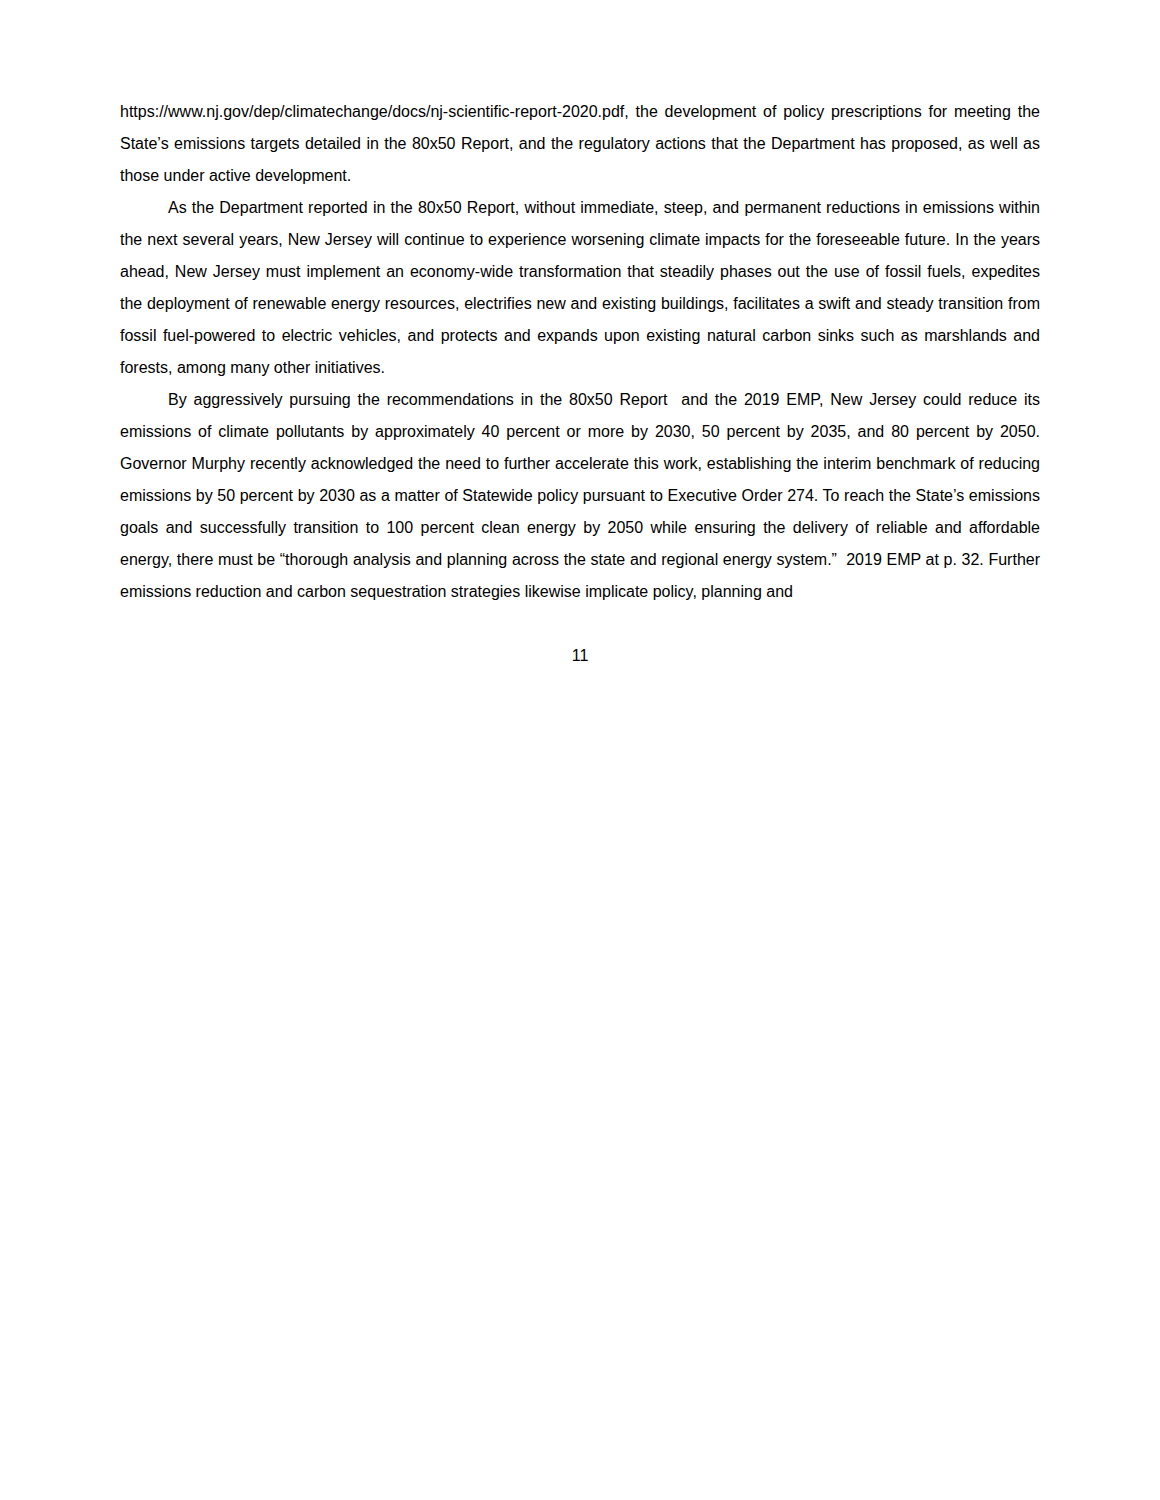https://www.nj.gov/dep/climatechange/docs/nj-scientific-report-2020.pdf, the development of policy prescriptions for meeting the State’s emissions targets detailed in the 80x50 Report, and the regulatory actions that the Department has proposed, as well as those under active development.
As the Department reported in the 80x50 Report, without immediate, steep, and permanent reductions in emissions within the next several years, New Jersey will continue to experience worsening climate impacts for the foreseeable future. In the years ahead, New Jersey must implement an economy-wide transformation that steadily phases out the use of fossil fuels, expedites the deployment of renewable energy resources, electrifies new and existing buildings, facilitates a swift and steady transition from fossil fuel-powered to electric vehicles, and protects and expands upon existing natural carbon sinks such as marshlands and forests, among many other initiatives.
By aggressively pursuing the recommendations in the 80x50 Report and the 2019 EMP, New Jersey could reduce its emissions of climate pollutants by approximately 40 percent or more by 2030, 50 percent by 2035, and 80 percent by 2050. Governor Murphy recently acknowledged the need to further accelerate this work, establishing the interim benchmark of reducing emissions by 50 percent by 2030 as a matter of Statewide policy pursuant to Executive Order 274. To reach the State’s emissions goals and successfully transition to 100 percent clean energy by 2050 while ensuring the delivery of reliable and affordable energy, there must be “thorough analysis and planning across the state and regional energy system.” 2019 EMP at p. 32. Further emissions reduction and carbon sequestration strategies likewise implicate policy, planning and
11